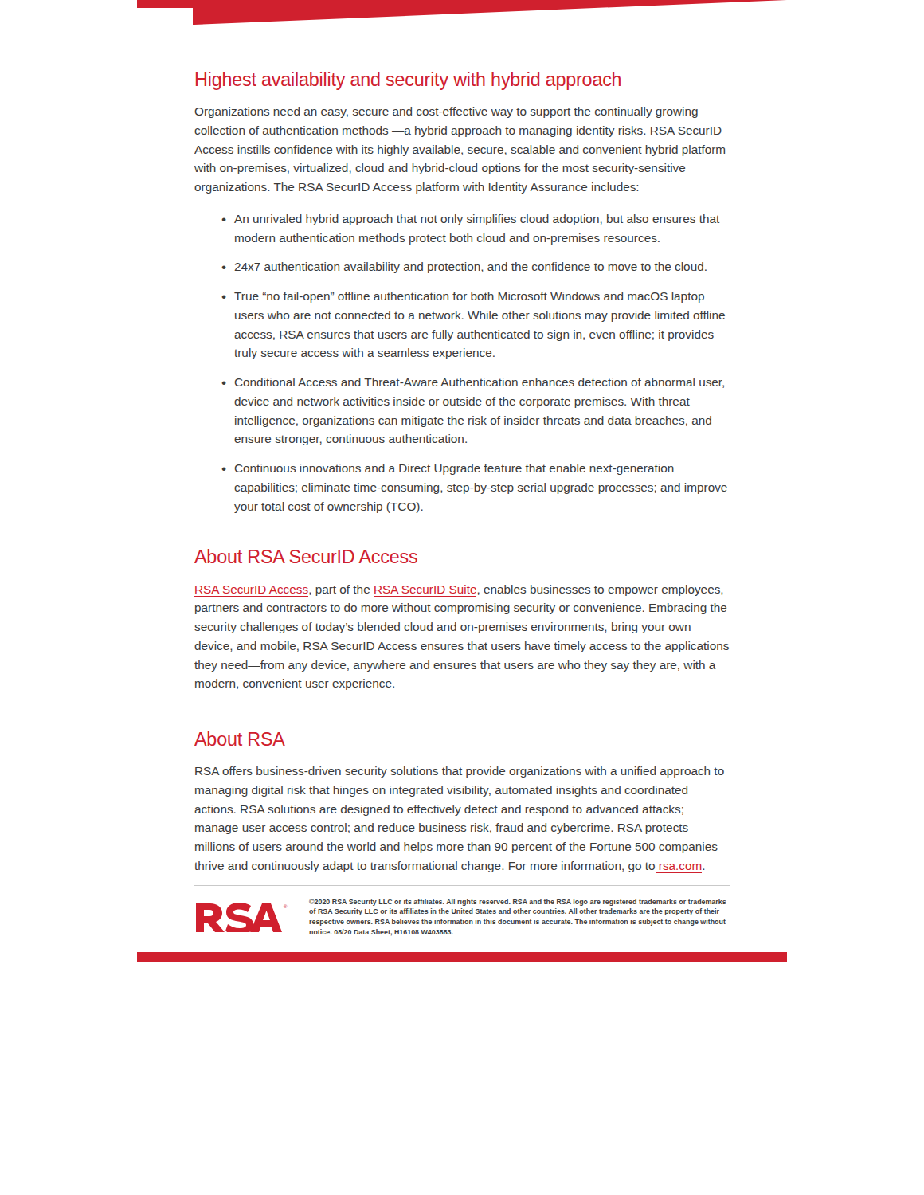Highest availability and security with hybrid approach
Organizations need an easy, secure and cost-effective way to support the continually growing collection of authentication methods —a hybrid approach to managing identity risks. RSA SecurID Access instills confidence with its highly available, secure, scalable and convenient hybrid platform with on-premises, virtualized, cloud and hybrid-cloud options for the most security-sensitive organizations. The RSA SecurID Access platform with Identity Assurance includes:
An unrivaled hybrid approach that not only simplifies cloud adoption, but also ensures that modern authentication methods protect both cloud and on-premises resources.
24x7 authentication availability and protection, and the confidence to move to the cloud.
True “no fail-open” offline authentication for both Microsoft Windows and macOS laptop users who are not connected to a network. While other solutions may provide limited offline access, RSA ensures that users are fully authenticated to sign in, even offline; it provides truly secure access with a seamless experience.
Conditional Access and Threat-Aware Authentication enhances detection of abnormal user, device and network activities inside or outside of the corporate premises. With threat intelligence, organizations can mitigate the risk of insider threats and data breaches, and ensure stronger, continuous authentication.
Continuous innovations and a Direct Upgrade feature that enable next-generation capabilities; eliminate time-consuming, step-by-step serial upgrade processes; and improve your total cost of ownership (TCO).
About RSA SecurID Access
RSA SecurID Access, part of the RSA SecurID Suite, enables businesses to empower employees, partners and contractors to do more without compromising security or convenience. Embracing the security challenges of today’s blended cloud and on-premises environments, bring your own device, and mobile, RSA SecurID Access ensures that users have timely access to the applications they need—from any device, anywhere and ensures that users are who they say they are, with a modern, convenient user experience.
About RSA
RSA offers business-driven security solutions that provide organizations with a unified approach to managing digital risk that hinges on integrated visibility, automated insights and coordinated actions. RSA solutions are designed to effectively detect and respond to advanced attacks; manage user access control; and reduce business risk, fraud and cybercrime. RSA protects millions of users around the world and helps more than 90 percent of the Fortune 500 companies thrive and continuously adapt to transformational change. For more information, go to rsa.com.
®
©2020 RSA Security LLC or its affiliates. All rights reserved. RSA and the RSA logo are registered trademarks or trademarks of RSA Security LLC or its affiliates in the United States and other countries. All other trademarks are the property of their respective owners. RSA believes the information in this document is accurate. The information is subject to change without notice. 08/20 Data Sheet, H16108 W403883.